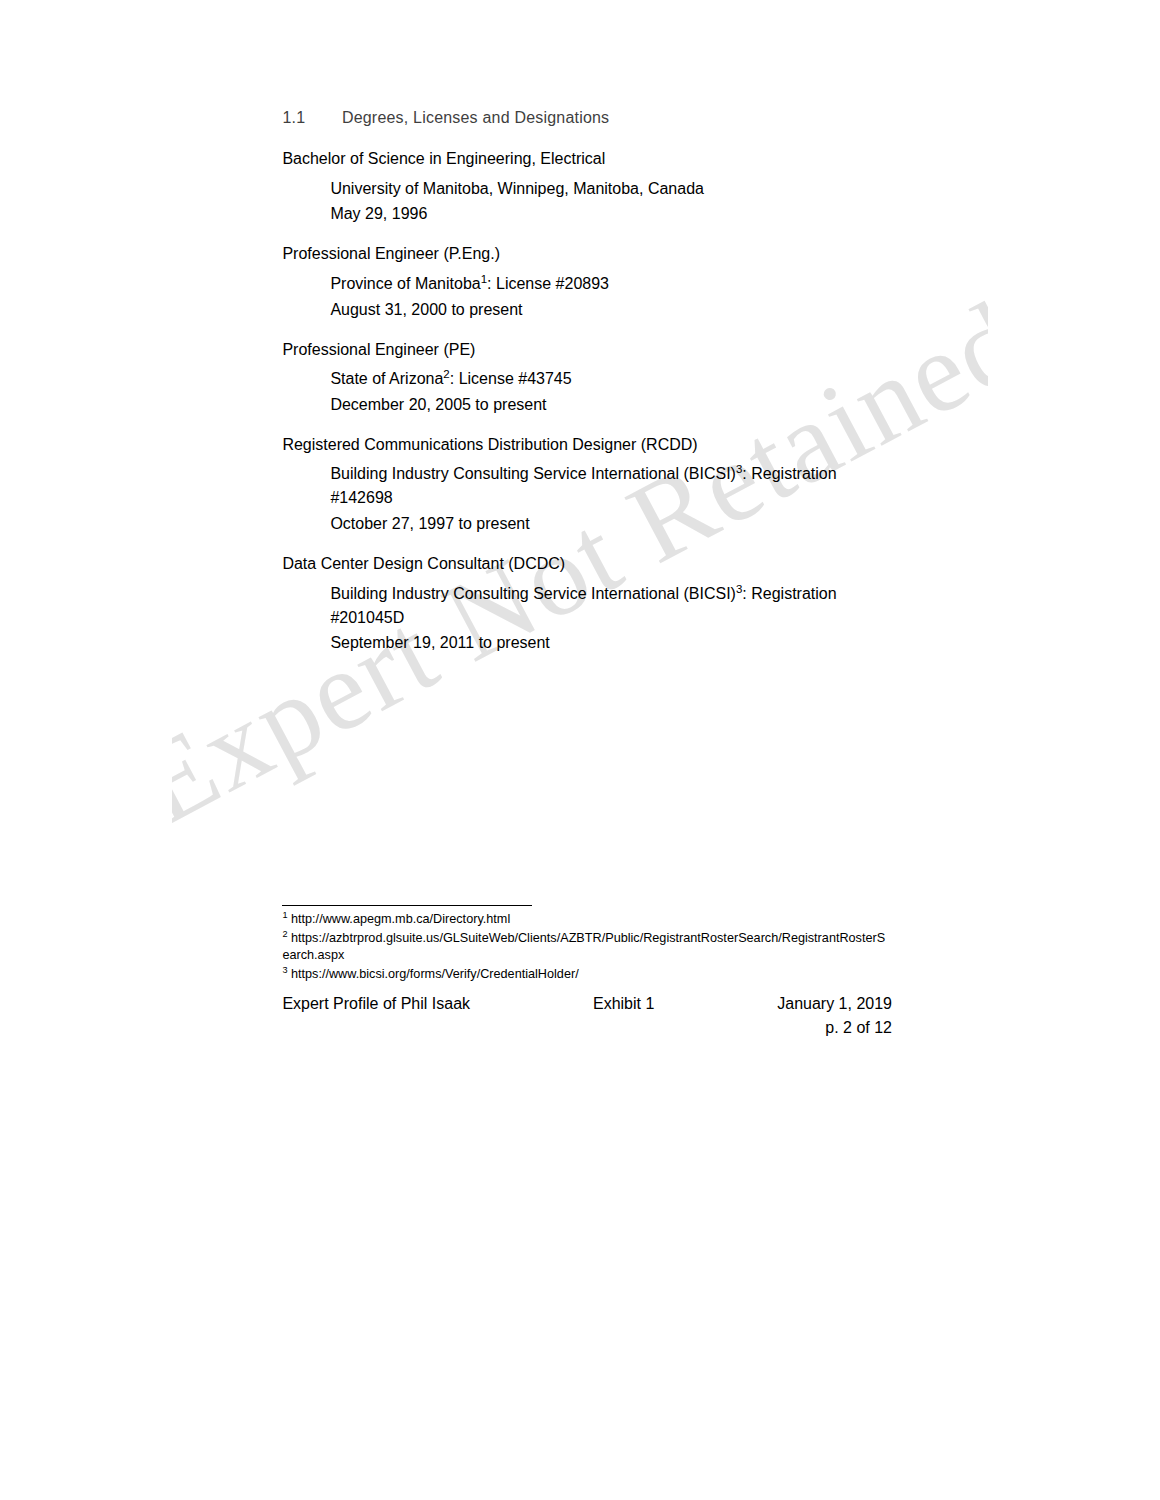Expert Not Retained
1.1 Degrees, Licenses and Designations
Bachelor of Science in Engineering, Electrical
University of Manitoba, Winnipeg, Manitoba, Canada
May 29, 1996
Professional Engineer (P.Eng.)
Province of Manitoba1: License #20893
August 31, 2000 to present
Professional Engineer (PE)
State of Arizona2: License #43745
December 20, 2005 to present
Registered Communications Distribution Designer (RCDD)
Building Industry Consulting Service International (BICSI)3: Registration #142698
October 27, 1997 to present
Data Center Design Consultant (DCDC)
Building Industry Consulting Service International (BICSI)3: Registration #201045D
September 19, 2011 to present
1 http://www.apegm.mb.ca/Directory.html
2 https://azbtrprod.glsuite.us/GLSuiteWeb/Clients/AZBTR/Public/RegistrantRosterSearch/RegistrantRosterSearch.aspx
3 https://www.bicsi.org/forms/Verify/CredentialHolder/
Expert Profile of Phil Isaak
Exhibit 1
January 1, 2019 p. 2 of 12